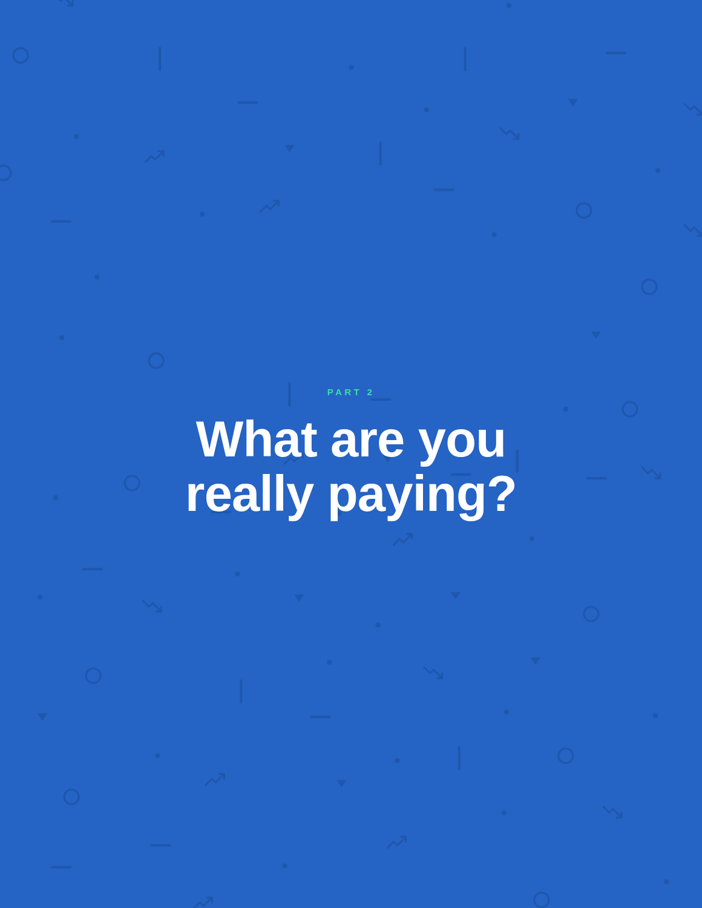Part 2
What are you really paying?